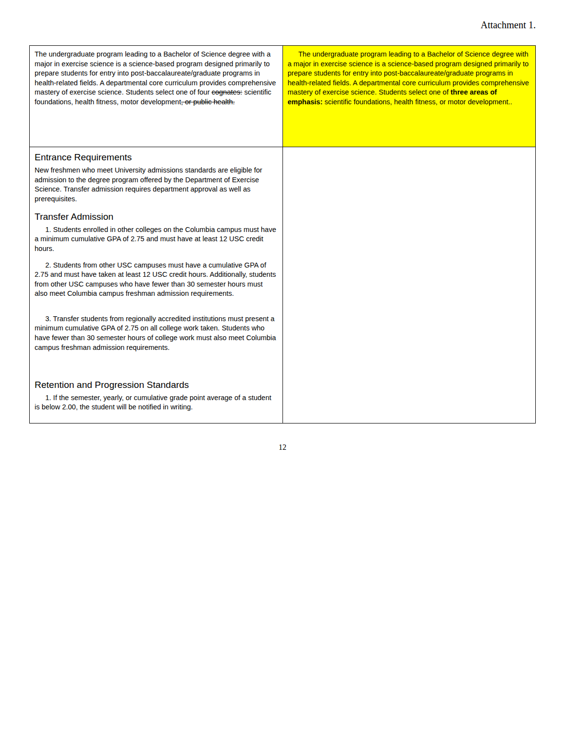Attachment 1.
| The undergraduate program leading to a Bachelor of Science degree with a major in exercise science is a science-based program designed primarily to prepare students for entry into post-baccalaureate/graduate programs in health-related fields. A departmental core curriculum provides comprehensive mastery of exercise science. Students select one of four cognates: scientific foundations, health fitness, motor development , or public health. | The undergraduate program leading to a Bachelor of Science degree with a major in exercise science is a science-based program designed primarily to prepare students for entry into post-baccalaureate/graduate programs in health-related fields. A departmental core curriculum provides comprehensive mastery of exercise science. Students select one of three areas of emphasis: scientific foundations, health fitness, or motor development.. |
| Entrance Requirements New freshmen who meet University admissions standards are eligible for admission to the degree program offered by the Department of Exercise Science. Transfer admission requires department approval as well as prerequisites. Transfer Admission 1. Students enrolled in other colleges on the Columbia campus must have a minimum cumulative GPA of 2.75 and must have at least 12 USC credit hours. 2. Students from other USC campuses must have a cumulative GPA of 2.75 and must have taken at least 12 USC credit hours. Additionally, students from other USC campuses who have fewer than 30 semester hours must also meet Columbia campus freshman admission requirements. 3. Transfer students from regionally accredited institutions must present a minimum cumulative GPA of 2.75 on all college work taken. Students who have fewer than 30 semester hours of college work must also meet Columbia campus freshman admission requirements. Retention and Progression Standards 1. If the semester, yearly, or cumulative grade point average of a student is below 2.00, the student will be notified in writing. | |
12